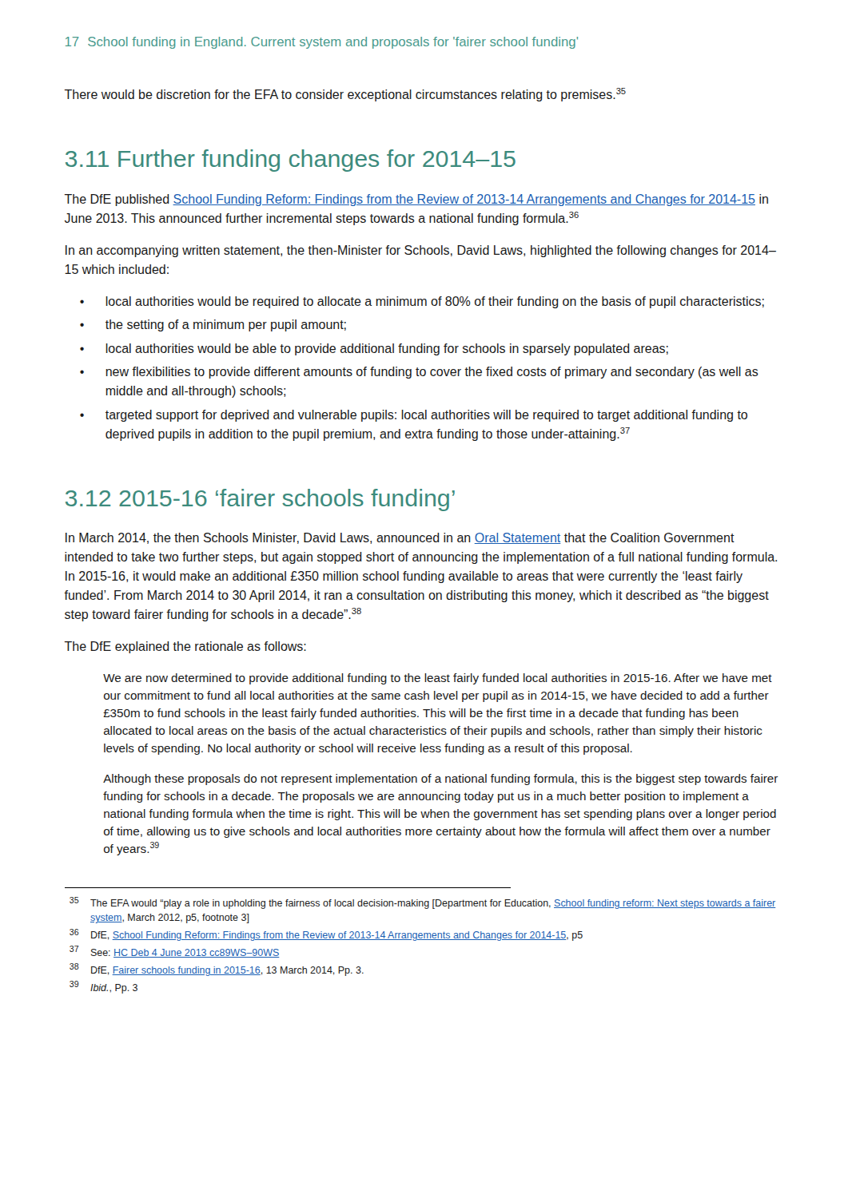17 School funding in England. Current system and proposals for 'fairer school funding'
There would be discretion for the EFA to consider exceptional circumstances relating to premises.35
3.11 Further funding changes for 2014–15
The DfE published School Funding Reform: Findings from the Review of 2013-14 Arrangements and Changes for 2014-15 in June 2013. This announced further incremental steps towards a national funding formula.36
In an accompanying written statement, the then-Minister for Schools, David Laws, highlighted the following changes for 2014–15 which included:
local authorities would be required to allocate a minimum of 80% of their funding on the basis of pupil characteristics;
the setting of a minimum per pupil amount;
local authorities would be able to provide additional funding for schools in sparsely populated areas;
new flexibilities to provide different amounts of funding to cover the fixed costs of primary and secondary (as well as middle and all-through) schools;
targeted support for deprived and vulnerable pupils: local authorities will be required to target additional funding to deprived pupils in addition to the pupil premium, and extra funding to those under-attaining.37
3.12 2015-16 ‘fairer schools funding’
In March 2014, the then Schools Minister, David Laws, announced in an Oral Statement that the Coalition Government intended to take two further steps, but again stopped short of announcing the implementation of a full national funding formula. In 2015-16, it would make an additional £350 million school funding available to areas that were currently the ‘least fairly funded’. From March 2014 to 30 April 2014, it ran a consultation on distributing this money, which it described as “the biggest step toward fairer funding for schools in a decade”.38
The DfE explained the rationale as follows:
We are now determined to provide additional funding to the least fairly funded local authorities in 2015-16. After we have met our commitment to fund all local authorities at the same cash level per pupil as in 2014-15, we have decided to add a further £350m to fund schools in the least fairly funded authorities. This will be the first time in a decade that funding has been allocated to local areas on the basis of the actual characteristics of their pupils and schools, rather than simply their historic levels of spending. No local authority or school will receive less funding as a result of this proposal.
Although these proposals do not represent implementation of a national funding formula, this is the biggest step towards fairer funding for schools in a decade. The proposals we are announcing today put us in a much better position to implement a national funding formula when the time is right. This will be when the government has set spending plans over a longer period of time, allowing us to give schools and local authorities more certainty about how the formula will affect them over a number of years.39
The EFA would “play a role in upholding the fairness of local decision-making [Department for Education, School funding reform: Next steps towards a fairer system, March 2012, p5, footnote 3]
DfE, School Funding Reform: Findings from the Review of 2013-14 Arrangements and Changes for 2014-15, p5
See: HC Deb 4 June 2013 cc89WS–90WS
DfE, Fairer schools funding in 2015-16, 13 March 2014, Pp. 3.
Ibid., Pp. 3